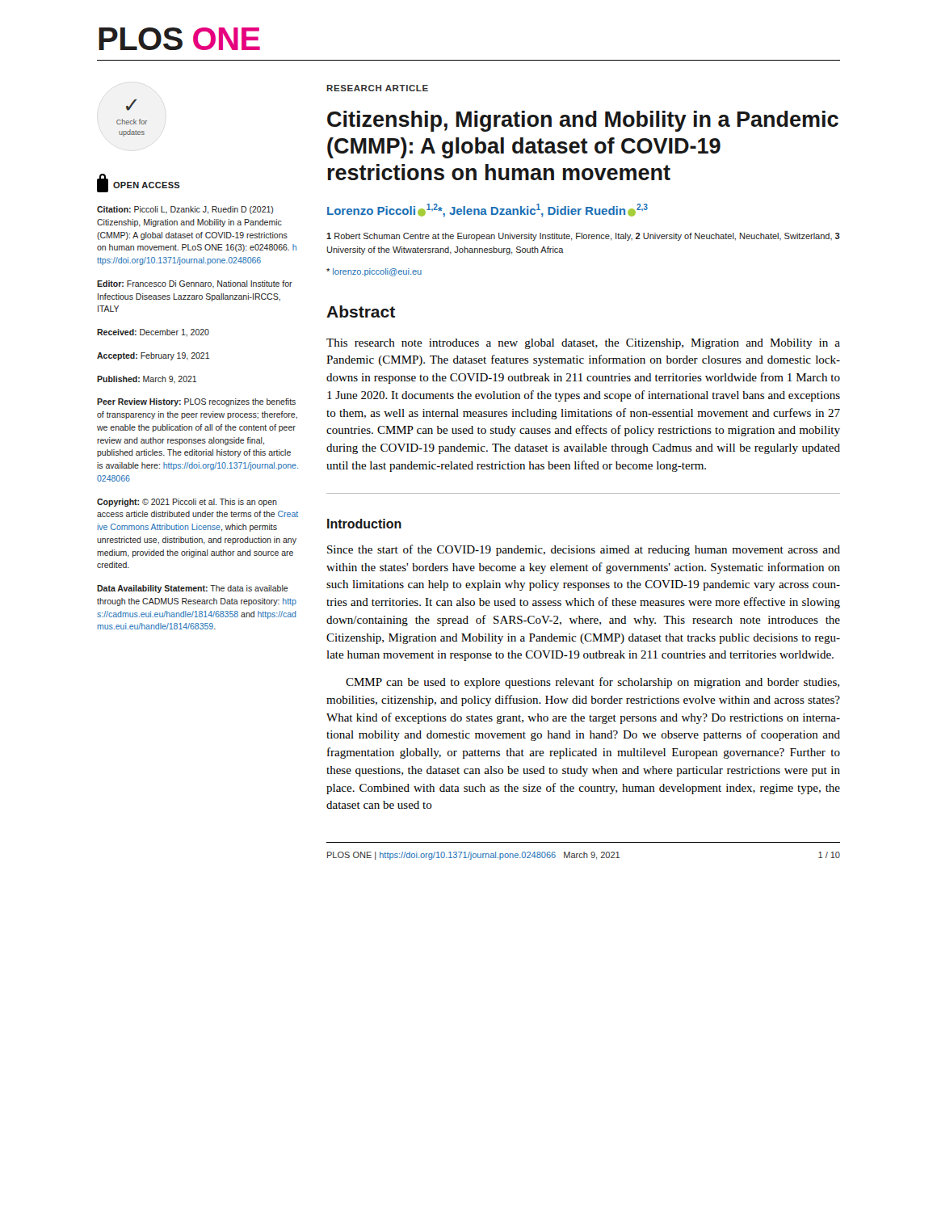PLOS ONE
✓
Check for
updates
OPEN ACCESS
Citation: Piccoli L, Dzankic J, Ruedin D (2021) Citizenship, Migration and Mobility in a Pandemic (CMMP): A global dataset of COVID-19 restrictions on human movement. PLoS ONE 16(3): e0248066. https://doi.org/10.1371/journal.pone.0248066
Editor: Francesco Di Gennaro, National Institute for Infectious Diseases Lazzaro Spallanzani-IRCCS, ITALY
Received: December 1, 2020
Accepted: February 19, 2021
Published: March 9, 2021
Peer Review History: PLOS recognizes the benefits of transparency in the peer review process; therefore, we enable the publication of all of the content of peer review and author responses alongside final, published articles. The editorial history of this article is available here: https://doi.org/10.1371/journal.pone.0248066
Copyright: © 2021 Piccoli et al. This is an open access article distributed under the terms of the Creative Commons Attribution License, which permits unrestricted use, distribution, and reproduction in any medium, provided the original author and source are credited.
Data Availability Statement: The data is available through the CADMUS Research Data repository: https://cadmus.eui.eu/handle/1814/68358 and https://cadmus.eui.eu/handle/1814/68359.
RESEARCH ARTICLE
Citizenship, Migration and Mobility in a Pandemic (CMMP): A global dataset of COVID-19 restrictions on human movement
Lorenzo Piccoli 1,2*, Jelena Dzankic1, Didier Ruedin 2,3
1 Robert Schuman Centre at the European University Institute, Florence, Italy, 2 University of Neuchatel, Neuchatel, Switzerland, 3 University of the Witwatersrand, Johannesburg, South Africa
* lorenzo.piccoli@eui.eu
Abstract
This research note introduces a new global dataset, the Citizenship, Migration and Mobility in a Pandemic (CMMP). The dataset features systematic information on border closures and domestic lockdowns in response to the COVID-19 outbreak in 211 countries and territories worldwide from 1 March to 1 June 2020. It documents the evolution of the types and scope of international travel bans and exceptions to them, as well as internal measures including limitations of non-essential movement and curfews in 27 countries. CMMP can be used to study causes and effects of policy restrictions to migration and mobility during the COVID-19 pandemic. The dataset is available through Cadmus and will be regularly updated until the last pandemic-related restriction has been lifted or become long-term.
Introduction
Since the start of the COVID-19 pandemic, decisions aimed at reducing human movement across and within the states' borders have become a key element of governments' action. Systematic information on such limitations can help to explain why policy responses to the COVID-19 pandemic vary across countries and territories. It can also be used to assess which of these measures were more effective in slowing down/containing the spread of SARS-CoV-2, where, and why. This research note introduces the Citizenship, Migration and Mobility in a Pandemic (CMMP) dataset that tracks public decisions to regulate human movement in response to the COVID-19 outbreak in 211 countries and territories worldwide.
CMMP can be used to explore questions relevant for scholarship on migration and border studies, mobilities, citizenship, and policy diffusion. How did border restrictions evolve within and across states? What kind of exceptions do states grant, who are the target persons and why? Do restrictions on international mobility and domestic movement go hand in hand? Do we observe patterns of cooperation and fragmentation globally, or patterns that are replicated in multilevel European governance? Further to these questions, the dataset can also be used to study when and where particular restrictions were put in place. Combined with data such as the size of the country, human development index, regime type, the dataset can be used to
PLOS ONE | https://doi.org/10.1371/journal.pone.0248066 March 9, 2021
1 / 10